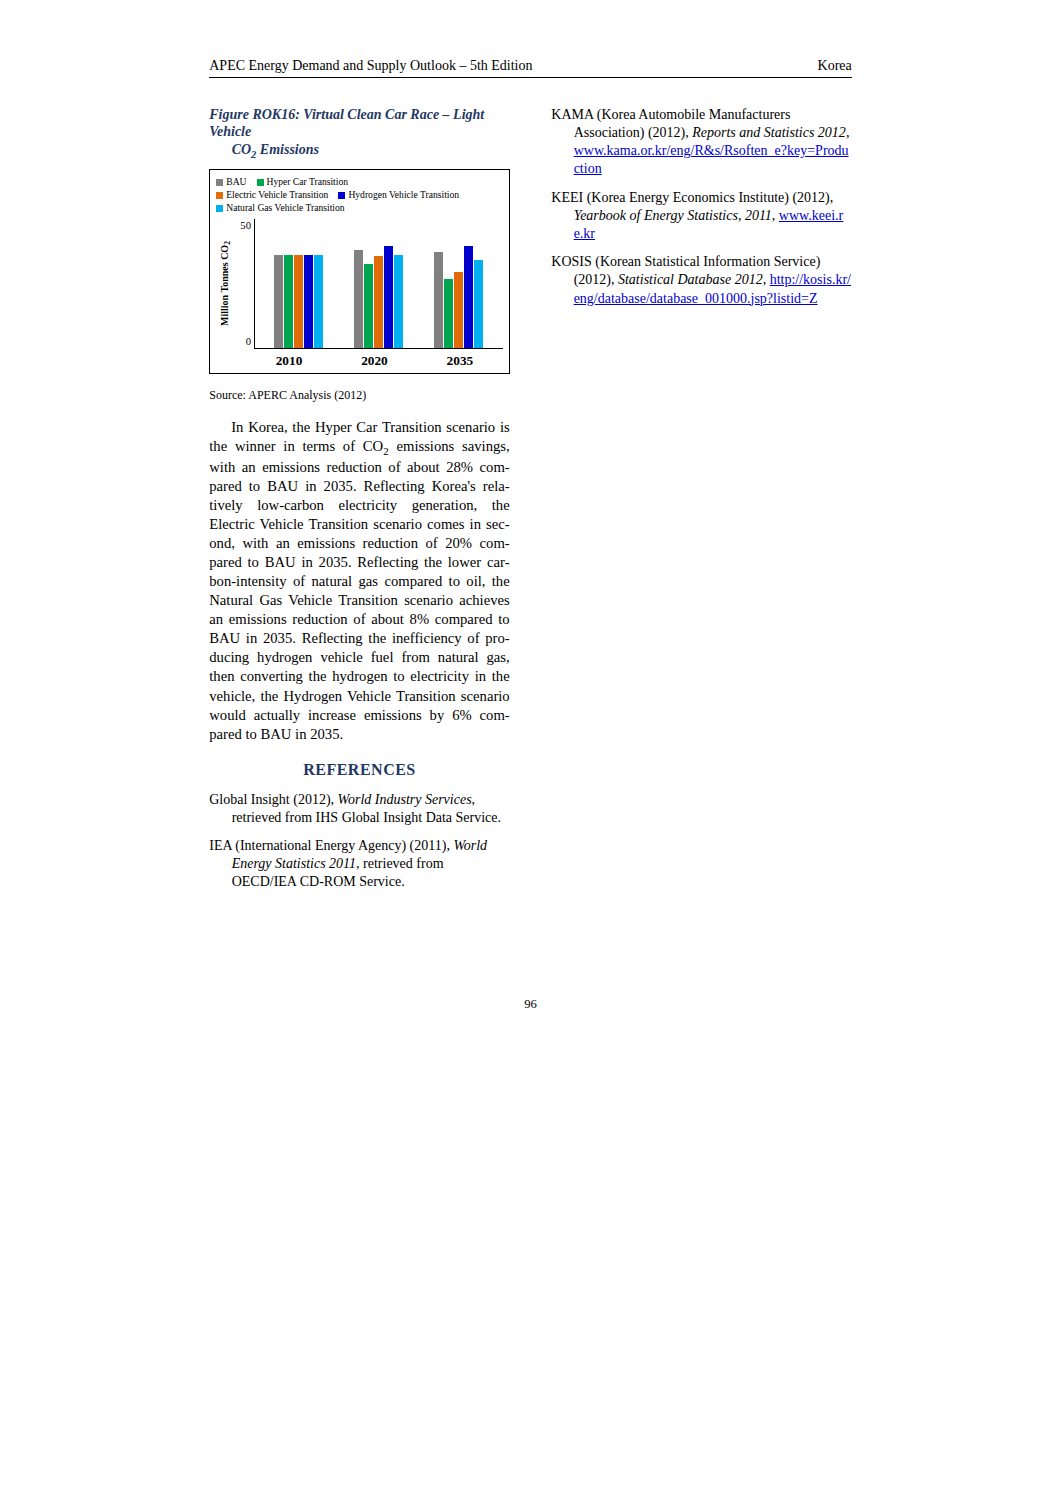APEC Energy Demand and Supply Outlook – 5th Edition Korea
Figure ROK16: Virtual Clean Car Race – Light Vehicle CO2 Emissions
BAU Hyper Car Transition
Electric Vehicle Transition Hydrogen Vehicle Transition
Natural Gas Vehicle Transition
Million Tonnes CO2
50 0
2010 2020 2035
Source: APERC Analysis (2012)
In Korea, the Hyper Car Transition scenario is the winner in terms of CO2 emissions savings, with an emissions reduction of about 28% compared to BAU in 2035. Reflecting Korea's relatively low-carbon electricity generation, the Electric Vehicle Transition scenario comes in second, with an emissions reduction of 20% compared to BAU in 2035. Reflecting the lower carbon-intensity of natural gas compared to oil, the Natural Gas Vehicle Transition scenario achieves an emissions reduction of about 8% compared to BAU in 2035. Reflecting the inefficiency of producing hydrogen vehicle fuel from natural gas, then converting the hydrogen to electricity in the vehicle, the Hydrogen Vehicle Transition scenario would actually increase emissions by 6% compared to BAU in 2035.
REFERENCES
Global Insight (2012), World Industry Services, retrieved from IHS Global Insight Data Service.
IEA (International Energy Agency) (2011), World Energy Statistics 2011, retrieved from OECD/IEA CD-ROM Service.
KAMA (Korea Automobile Manufacturers Association) (2012), Reports and Statistics 2012, www.kama.or.kr/eng/R&s/Rsoften_e?key=Production
KEEI (Korea Energy Economics Institute) (2012), Yearbook of Energy Statistics, 2011, www.keei.re.kr
KOSIS (Korean Statistical Information Service) (2012), Statistical Database 2012, http://kosis.kr/eng/database/database_001000.jsp?listid=Z
96